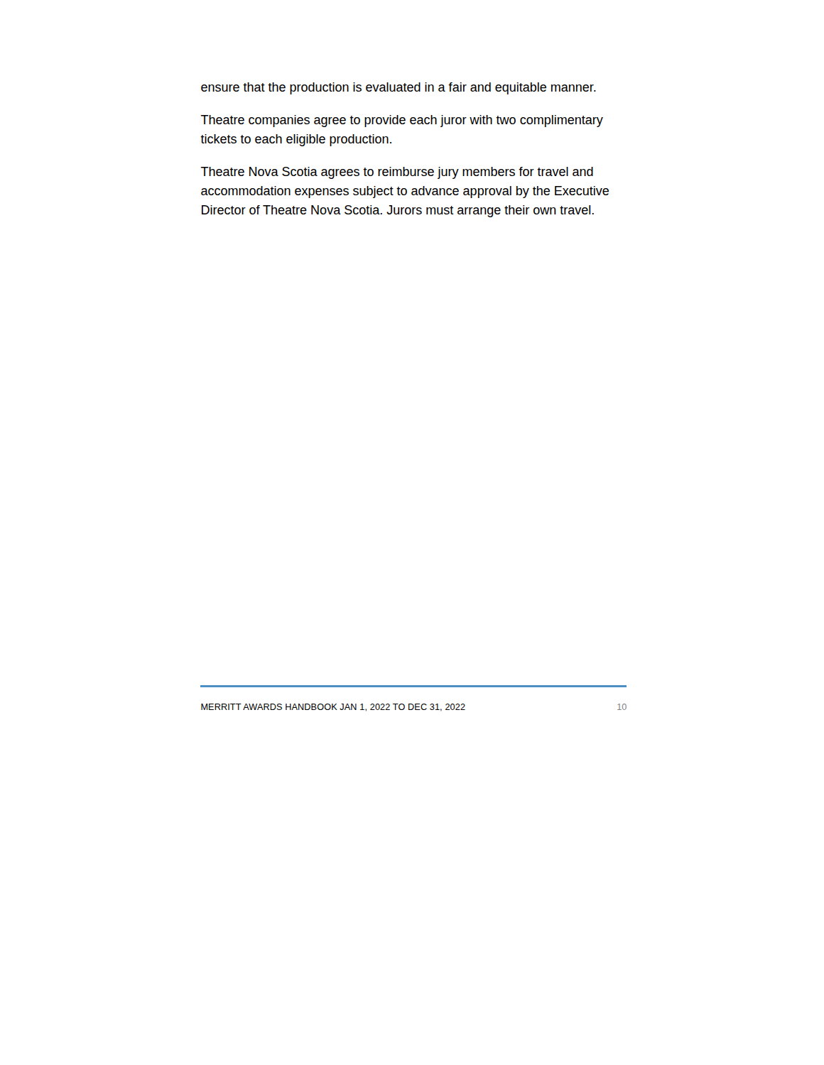ensure that the production is evaluated in a fair and equitable manner.
Theatre companies agree to provide each juror with two complimentary tickets to each eligible production.
Theatre Nova Scotia agrees to reimburse jury members for travel and accommodation expenses subject to advance approval by the Executive Director of Theatre Nova Scotia. Jurors must arrange their own travel.
MERRITT AWARDS HANDBOOK JAN 1, 2022 TO DEC 31, 2022 10